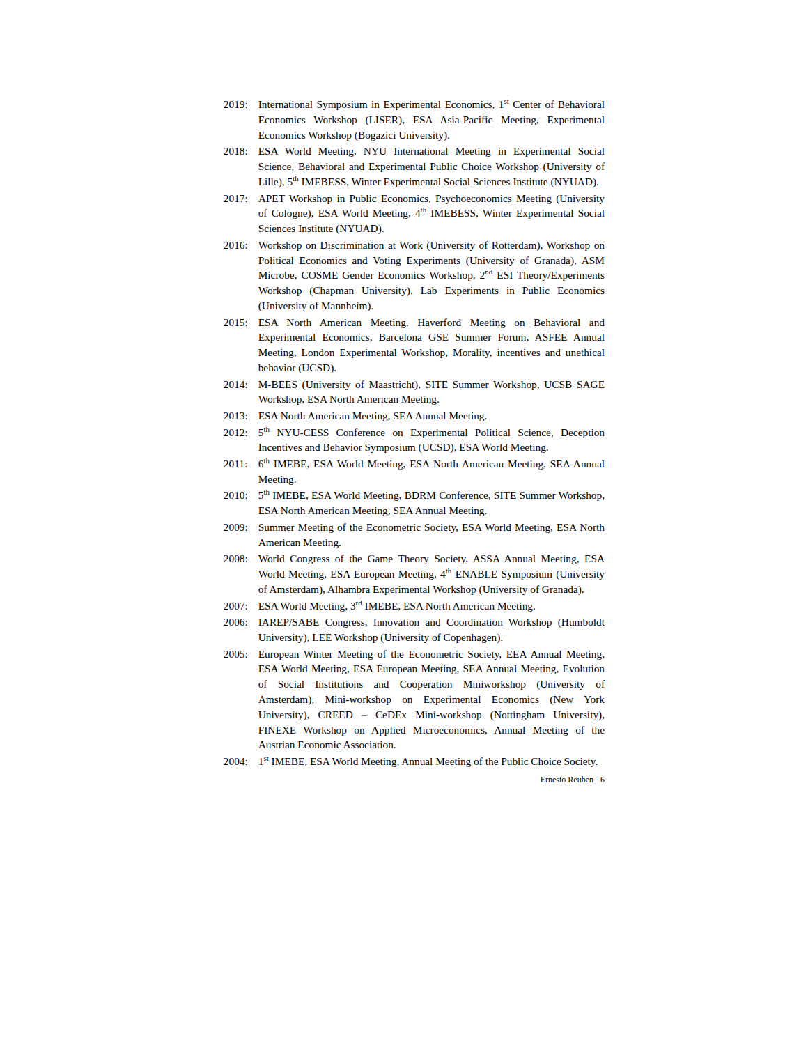2019: International Symposium in Experimental Economics, 1st Center of Behavioral Economics Workshop (LISER), ESA Asia-Pacific Meeting, Experimental Economics Workshop (Bogazici University).
2018: ESA World Meeting, NYU International Meeting in Experimental Social Science, Behavioral and Experimental Public Choice Workshop (University of Lille), 5th IMEBESS, Winter Experimental Social Sciences Institute (NYUAD).
2017: APET Workshop in Public Economics, Psychoeconomics Meeting (University of Cologne), ESA World Meeting, 4th IMEBESS, Winter Experimental Social Sciences Institute (NYUAD).
2016: Workshop on Discrimination at Work (University of Rotterdam), Workshop on Political Economics and Voting Experiments (University of Granada), ASM Microbe, COSME Gender Economics Workshop, 2nd ESI Theory/Experiments Workshop (Chapman University), Lab Experiments in Public Economics (University of Mannheim).
2015: ESA North American Meeting, Haverford Meeting on Behavioral and Experimental Economics, Barcelona GSE Summer Forum, ASFEE Annual Meeting, London Experimental Workshop, Morality, incentives and unethical behavior (UCSD).
2014: M-BEES (University of Maastricht), SITE Summer Workshop, UCSB SAGE Workshop, ESA North American Meeting.
2013: ESA North American Meeting, SEA Annual Meeting.
2012: 5th NYU-CESS Conference on Experimental Political Science, Deception Incentives and Behavior Symposium (UCSD), ESA World Meeting.
2011: 6th IMEBE, ESA World Meeting, ESA North American Meeting, SEA Annual Meeting.
2010: 5th IMEBE, ESA World Meeting, BDRM Conference, SITE Summer Workshop, ESA North American Meeting, SEA Annual Meeting.
2009: Summer Meeting of the Econometric Society, ESA World Meeting, ESA North American Meeting.
2008: World Congress of the Game Theory Society, ASSA Annual Meeting, ESA World Meeting, ESA European Meeting, 4th ENABLE Symposium (University of Amsterdam), Alhambra Experimental Workshop (University of Granada).
2007: ESA World Meeting, 3rd IMEBE, ESA North American Meeting.
2006: IAREP/SABE Congress, Innovation and Coordination Workshop (Humboldt University), LEE Workshop (University of Copenhagen).
2005: European Winter Meeting of the Econometric Society, EEA Annual Meeting, ESA World Meeting, ESA European Meeting, SEA Annual Meeting, Evolution of Social Institutions and Cooperation Miniworkshop (University of Amsterdam), Mini-workshop on Experimental Economics (New York University), CREED – CeDEx Mini-workshop (Nottingham University), FINEXE Workshop on Applied Microeconomics, Annual Meeting of the Austrian Economic Association.
2004: 1st IMEBE, ESA World Meeting, Annual Meeting of the Public Choice Society.
Ernesto Reuben - 6